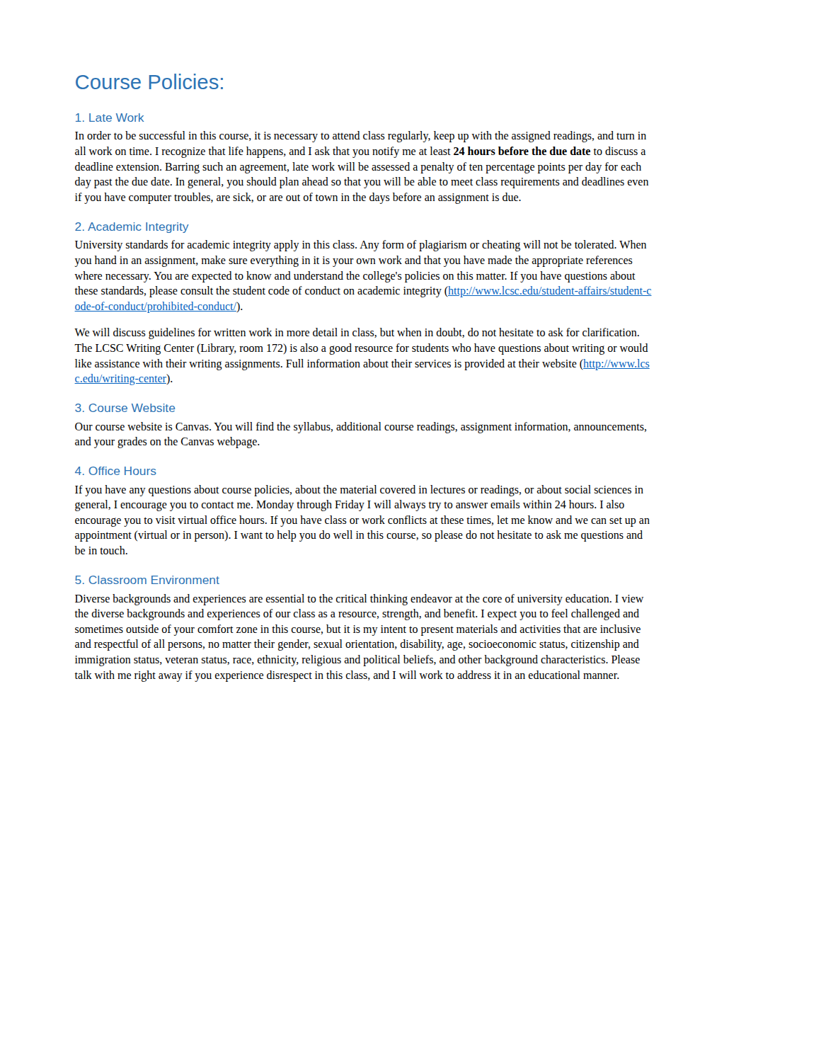Course Policies:
1. Late Work
In order to be successful in this course, it is necessary to attend class regularly, keep up with the assigned readings, and turn in all work on time. I recognize that life happens, and I ask that you notify me at least 24 hours before the due date to discuss a deadline extension. Barring such an agreement, late work will be assessed a penalty of ten percentage points per day for each day past the due date. In general, you should plan ahead so that you will be able to meet class requirements and deadlines even if you have computer troubles, are sick, or are out of town in the days before an assignment is due.
2. Academic Integrity
University standards for academic integrity apply in this class. Any form of plagiarism or cheating will not be tolerated. When you hand in an assignment, make sure everything in it is your own work and that you have made the appropriate references where necessary. You are expected to know and understand the college's policies on this matter. If you have questions about these standards, please consult the student code of conduct on academic integrity (http://www.lcsc.edu/student-affairs/student-code-of-conduct/prohibited-conduct/).
We will discuss guidelines for written work in more detail in class, but when in doubt, do not hesitate to ask for clarification. The LCSC Writing Center (Library, room 172) is also a good resource for students who have questions about writing or would like assistance with their writing assignments. Full information about their services is provided at their website (http://www.lcsc.edu/writing-center).
3. Course Website
Our course website is Canvas. You will find the syllabus, additional course readings, assignment information, announcements, and your grades on the Canvas webpage.
4. Office Hours
If you have any questions about course policies, about the material covered in lectures or readings, or about social sciences in general, I encourage you to contact me. Monday through Friday I will always try to answer emails within 24 hours. I also encourage you to visit virtual office hours. If you have class or work conflicts at these times, let me know and we can set up an appointment (virtual or in person). I want to help you do well in this course, so please do not hesitate to ask me questions and be in touch.
5. Classroom Environment
Diverse backgrounds and experiences are essential to the critical thinking endeavor at the core of university education. I view the diverse backgrounds and experiences of our class as a resource, strength, and benefit. I expect you to feel challenged and sometimes outside of your comfort zone in this course, but it is my intent to present materials and activities that are inclusive and respectful of all persons, no matter their gender, sexual orientation, disability, age, socioeconomic status, citizenship and immigration status, veteran status, race, ethnicity, religious and political beliefs, and other background characteristics. Please talk with me right away if you experience disrespect in this class, and I will work to address it in an educational manner.